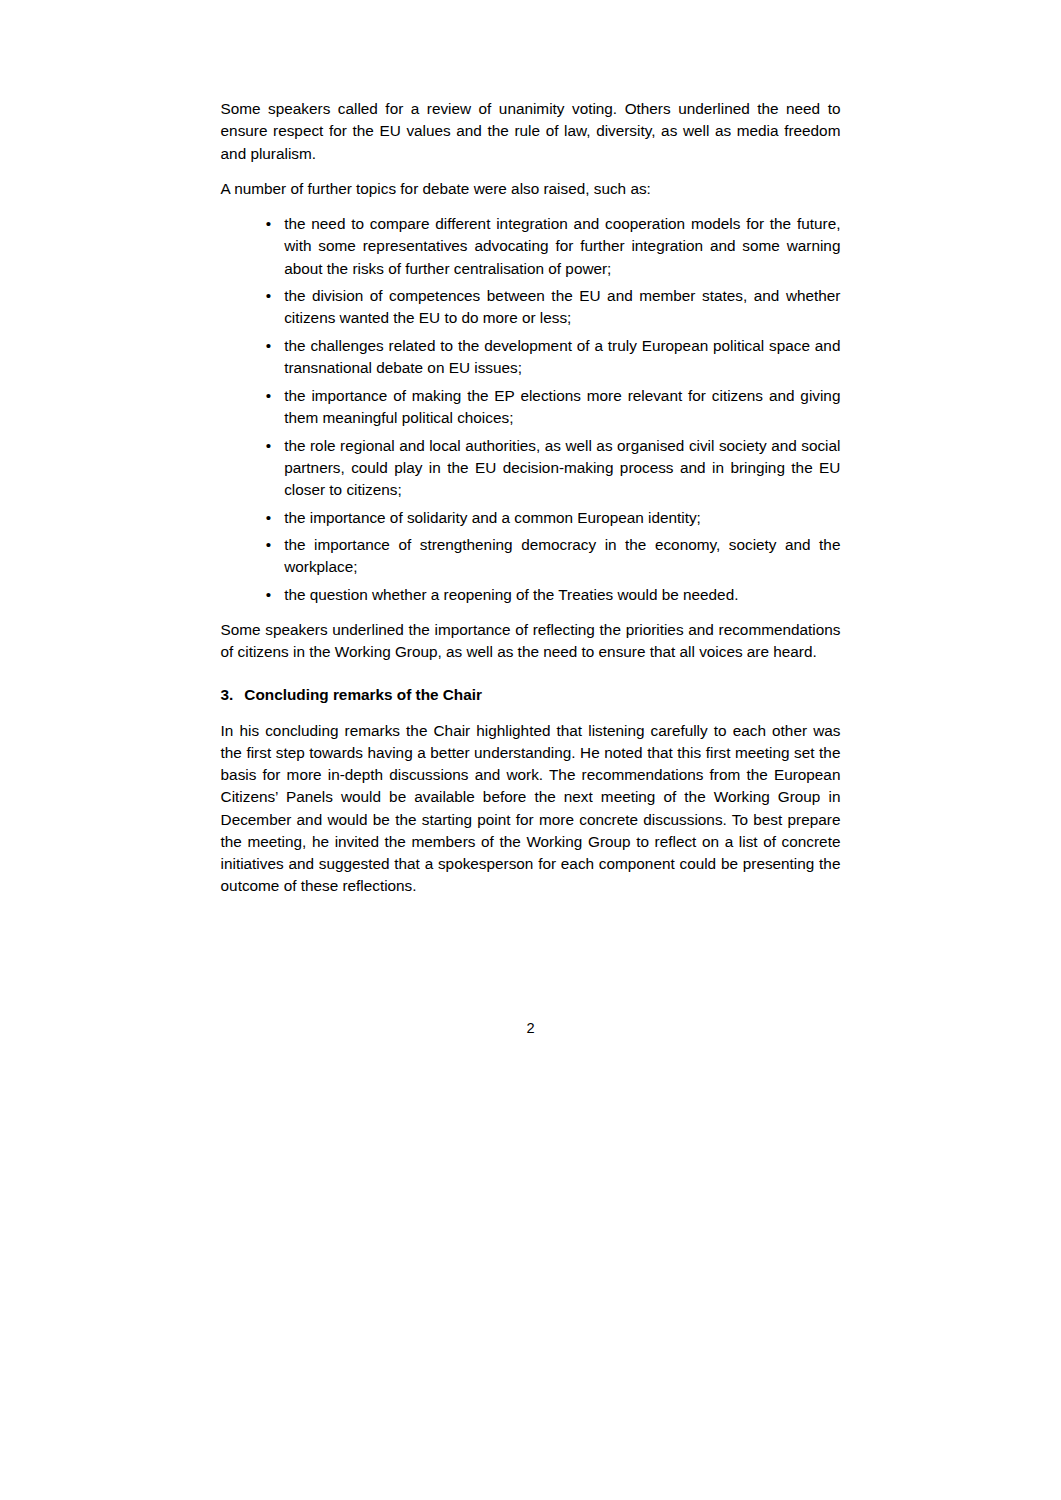Some speakers called for a review of unanimity voting. Others underlined the need to ensure respect for the EU values and the rule of law, diversity, as well as media freedom and pluralism.
A number of further topics for debate were also raised, such as:
the need to compare different integration and cooperation models for the future, with some representatives advocating for further integration and some warning about the risks of further centralisation of power;
the division of competences between the EU and member states, and whether citizens wanted the EU to do more or less;
the challenges related to the development of a truly European political space and transnational debate on EU issues;
the importance of making the EP elections more relevant for citizens and giving them meaningful political choices;
the role regional and local authorities, as well as organised civil society and social partners, could play in the EU decision-making process and in bringing the EU closer to citizens;
the importance of solidarity and a common European identity;
the importance of strengthening democracy in the economy, society and the workplace;
the question whether a reopening of the Treaties would be needed.
Some speakers underlined the importance of reflecting the priorities and recommendations of citizens in the Working Group, as well as the need to ensure that all voices are heard.
3. Concluding remarks of the Chair
In his concluding remarks the Chair highlighted that listening carefully to each other was the first step towards having a better understanding. He noted that this first meeting set the basis for more in-depth discussions and work. The recommendations from the European Citizens’ Panels would be available before the next meeting of the Working Group in December and would be the starting point for more concrete discussions. To best prepare the meeting, he invited the members of the Working Group to reflect on a list of concrete initiatives and suggested that a spokesperson for each component could be presenting the outcome of these reflections.
2